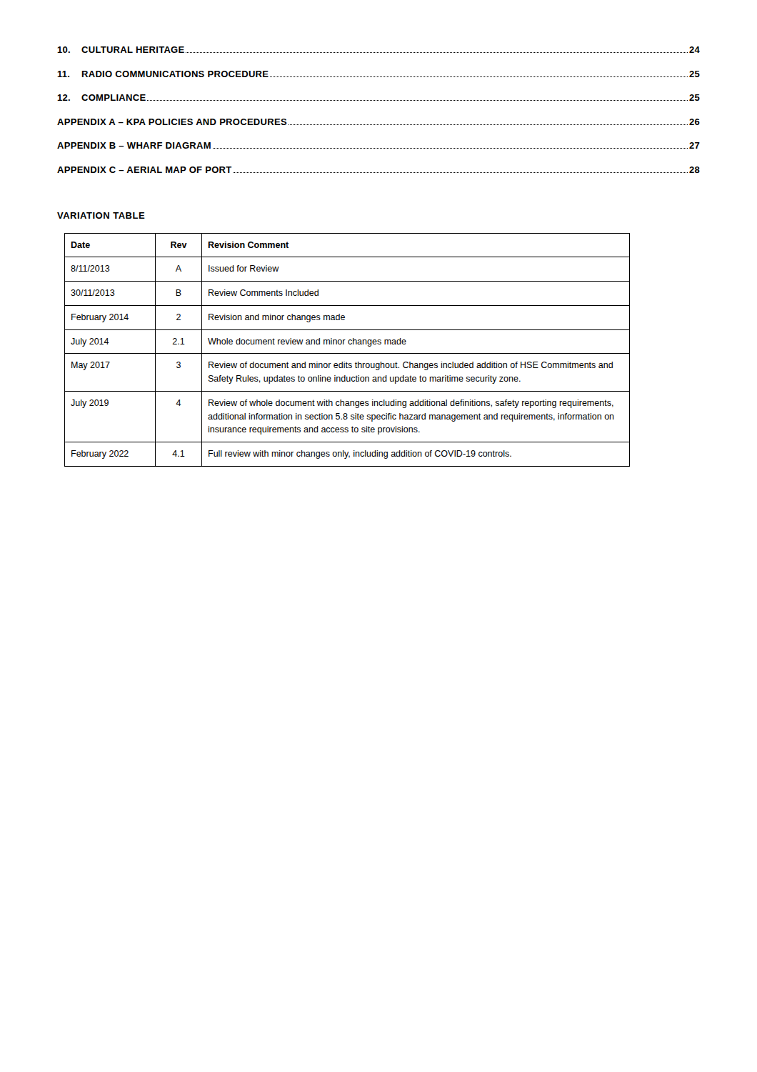10. CULTURAL HERITAGE 24
11. RADIO COMMUNICATIONS PROCEDURE 25
12. COMPLIANCE 25
APPENDIX A – KPA POLICIES AND PROCEDURES 26
APPENDIX B – WHARF DIAGRAM 27
APPENDIX C – AERIAL MAP OF PORT 28
VARIATION TABLE
| Date | Rev | Revision Comment |
| --- | --- | --- |
| 8/11/2013 | A | Issued for Review |
| 30/11/2013 | B | Review Comments Included |
| February 2014 | 2 | Revision and minor changes made |
| July 2014 | 2.1 | Whole document review and minor changes made |
| May 2017 | 3 | Review of document and minor edits throughout. Changes included addition of HSE Commitments and Safety Rules, updates to online induction and update to maritime security zone. |
| July 2019 | 4 | Review of whole document with changes including additional definitions, safety reporting requirements, additional information in section 5.8 site specific hazard management and requirements, information on insurance requirements and access to site provisions. |
| February 2022 | 4.1 | Full review with minor changes only, including addition of COVID-19 controls. |